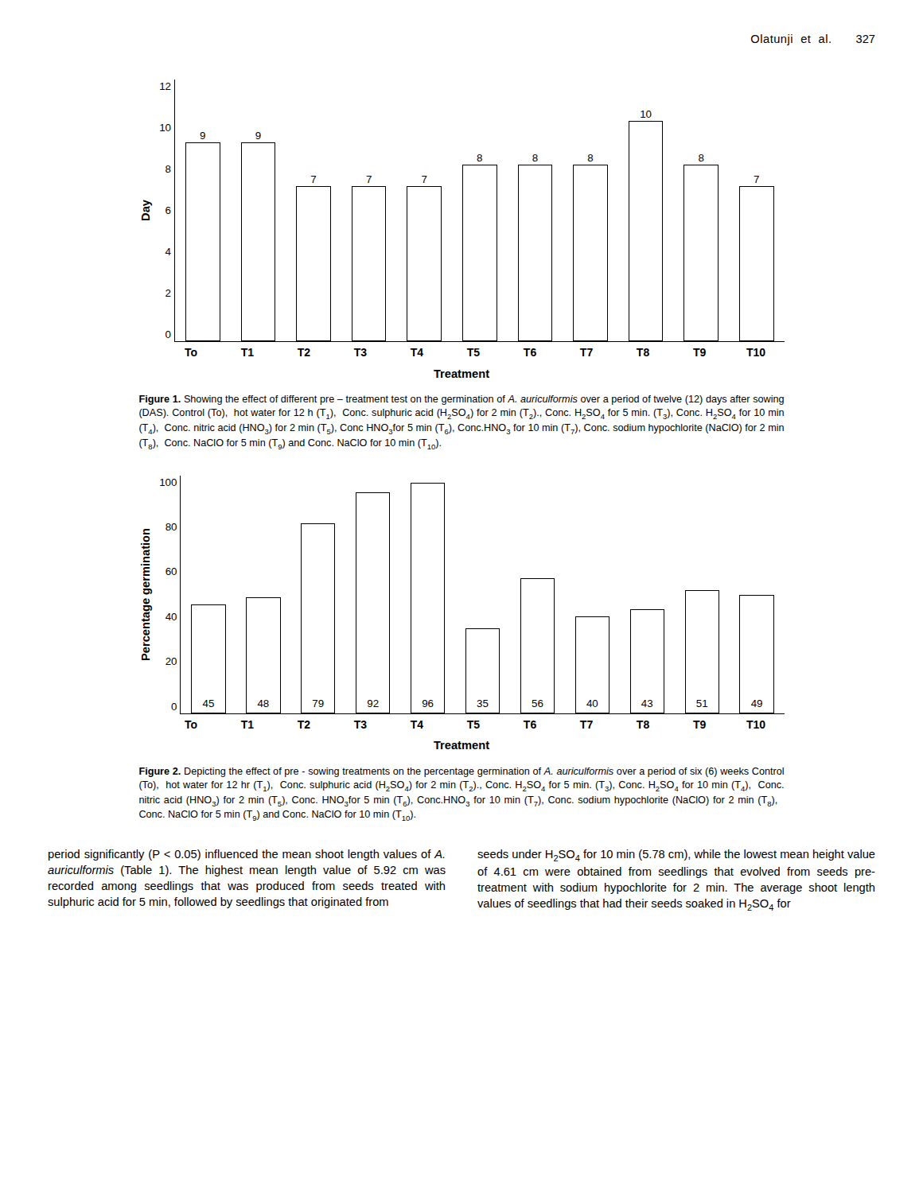Olatunji et al. 327
Day
12 10 8 6 4 2 0
9
9
7
7
7
8
8
8
10
8
7
To T1 T2 T3 T4 T5 T6 T7 T8 T9 T10
Treatment
Figure 1. Showing the effect of different pre – treatment test on the germination of A. auriculformis over a period of twelve (12) days after sowing (DAS). Control (To), hot water for 12 h (T1), Conc. sulphuric acid (H2SO4) for 2 min (T2)., Conc. H2SO4 for 5 min. (T3), Conc. H2SO4 for 10 min (T4), Conc. nitric acid (HNO3) for 2 min (T5), Conc HNO3for 5 min (T6), Conc.HNO3 for 10 min (T7), Conc. sodium hypochlorite (NaClO) for 2 min (T8), Conc. NaClO for 5 min (T9) and Conc. NaClO for 10 min (T10).
Percentage germination
100 80 60 40 20 0
45
48
79
92
96
35
56
40
43
51
49
To T1 T2 T3 T4 T5 T6 T7 T8 T9 T10
Treatment
Figure 2. Depicting the effect of pre - sowing treatments on the percentage germination of A. auriculformis over a period of six (6) weeks Control (To), hot water for 12 hr (T1), Conc. sulphuric acid (H2SO4) for 2 min (T2)., Conc. H2SO4 for 5 min. (T3), Conc. H2SO4 for 10 min (T4), Conc. nitric acid (HNO3) for 2 min (T5), Conc. HNO3for 5 min (T6), Conc.HNO3 for 10 min (T7), Conc. sodium hypochlorite (NaClO) for 2 min (T8), Conc. NaClO for 5 min (T9) and Conc. NaClO for 10 min (T10).
period significantly (P < 0.05) influenced the mean shoot length values of A. auriculformis (Table 1). The highest mean length value of 5.92 cm was recorded among seedlings that was produced from seeds treated with sulphuric acid for 5 min, followed by seedlings that originated from
seeds under H2SO4 for 10 min (5.78 cm), while the lowest mean height value of 4.61 cm were obtained from seedlings that evolved from seeds pre-treatment with sodium hypochlorite for 2 min. The average shoot length values of seedlings that had their seeds soaked in H2SO4 for